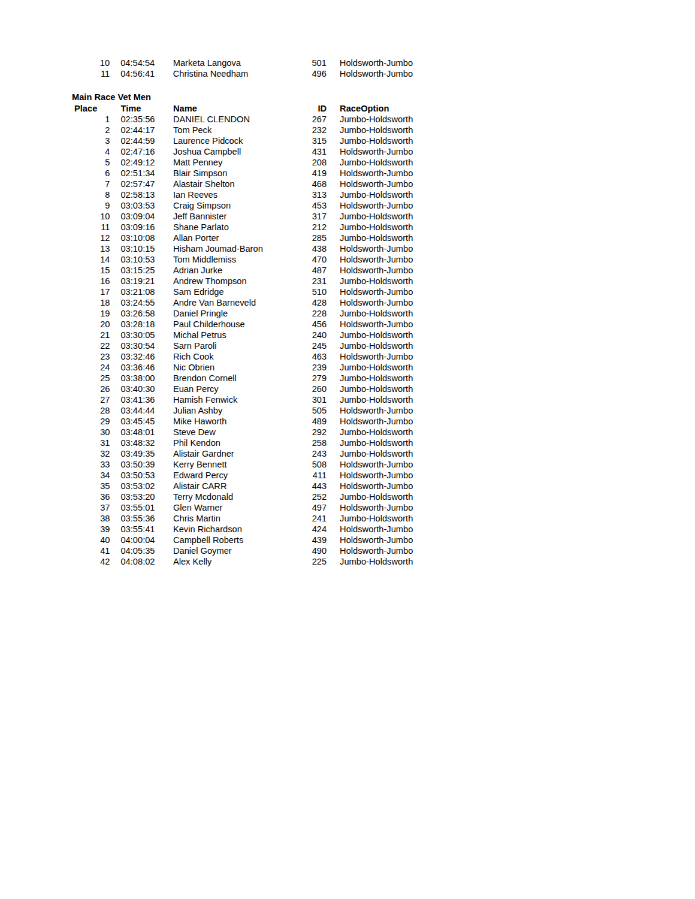| 10 | 04:54:54 | Marketa Langova | 501 | Holdsworth-Jumbo |
| 11 | 04:56:41 | Christina Needham | 496 | Holdsworth-Jumbo |
Main Race Vet Men
| Place | Time | Name | ID | RaceOption |
| --- | --- | --- | --- | --- |
| 1 | 02:35:56 | DANIEL CLENDON | 267 | Jumbo-Holdsworth |
| 2 | 02:44:17 | Tom Peck | 232 | Jumbo-Holdsworth |
| 3 | 02:44:59 | Laurence Pidcock | 315 | Jumbo-Holdsworth |
| 4 | 02:47:16 | Joshua Campbell | 431 | Holdsworth-Jumbo |
| 5 | 02:49:12 | Matt Penney | 208 | Jumbo-Holdsworth |
| 6 | 02:51:34 | Blair Simpson | 419 | Holdsworth-Jumbo |
| 7 | 02:57:47 | Alastair Shelton | 468 | Holdsworth-Jumbo |
| 8 | 02:58:13 | Ian Reeves | 313 | Jumbo-Holdsworth |
| 9 | 03:03:53 | Craig Simpson | 453 | Holdsworth-Jumbo |
| 10 | 03:09:04 | Jeff Bannister | 317 | Jumbo-Holdsworth |
| 11 | 03:09:16 | Shane Parlato | 212 | Jumbo-Holdsworth |
| 12 | 03:10:08 | Allan Porter | 285 | Jumbo-Holdsworth |
| 13 | 03:10:15 | Hisham Joumad-Baron | 438 | Holdsworth-Jumbo |
| 14 | 03:10:53 | Tom Middlemiss | 470 | Holdsworth-Jumbo |
| 15 | 03:15:25 | Adrian Jurke | 487 | Holdsworth-Jumbo |
| 16 | 03:19:21 | Andrew Thompson | 231 | Jumbo-Holdsworth |
| 17 | 03:21:08 | Sam Edridge | 510 | Holdsworth-Jumbo |
| 18 | 03:24:55 | Andre Van Barneveld | 428 | Holdsworth-Jumbo |
| 19 | 03:26:58 | Daniel Pringle | 228 | Jumbo-Holdsworth |
| 20 | 03:28:18 | Paul Childerhouse | 456 | Holdsworth-Jumbo |
| 21 | 03:30:05 | Michal Petrus | 240 | Jumbo-Holdsworth |
| 22 | 03:30:54 | Sarn Paroli | 245 | Jumbo-Holdsworth |
| 23 | 03:32:46 | Rich Cook | 463 | Holdsworth-Jumbo |
| 24 | 03:36:46 | Nic Obrien | 239 | Jumbo-Holdsworth |
| 25 | 03:38:00 | Brendon Cornell | 279 | Jumbo-Holdsworth |
| 26 | 03:40:30 | Euan Percy | 260 | Jumbo-Holdsworth |
| 27 | 03:41:36 | Hamish Fenwick | 301 | Jumbo-Holdsworth |
| 28 | 03:44:44 | Julian Ashby | 505 | Holdsworth-Jumbo |
| 29 | 03:45:45 | Mike Haworth | 489 | Holdsworth-Jumbo |
| 30 | 03:48:01 | Steve Dew | 292 | Jumbo-Holdsworth |
| 31 | 03:48:32 | Phil Kendon | 258 | Jumbo-Holdsworth |
| 32 | 03:49:35 | Alistair Gardner | 243 | Jumbo-Holdsworth |
| 33 | 03:50:39 | Kerry Bennett | 508 | Holdsworth-Jumbo |
| 34 | 03:50:53 | Edward Percy | 411 | Holdsworth-Jumbo |
| 35 | 03:53:02 | Alistair CARR | 443 | Holdsworth-Jumbo |
| 36 | 03:53:20 | Terry Mcdonald | 252 | Jumbo-Holdsworth |
| 37 | 03:55:01 | Glen Warner | 497 | Holdsworth-Jumbo |
| 38 | 03:55:36 | Chris Martin | 241 | Jumbo-Holdsworth |
| 39 | 03:55:41 | Kevin Richardson | 424 | Holdsworth-Jumbo |
| 40 | 04:00:04 | Campbell Roberts | 439 | Holdsworth-Jumbo |
| 41 | 04:05:35 | Daniel Goymer | 490 | Holdsworth-Jumbo |
| 42 | 04:08:02 | Alex Kelly | 225 | Jumbo-Holdsworth |